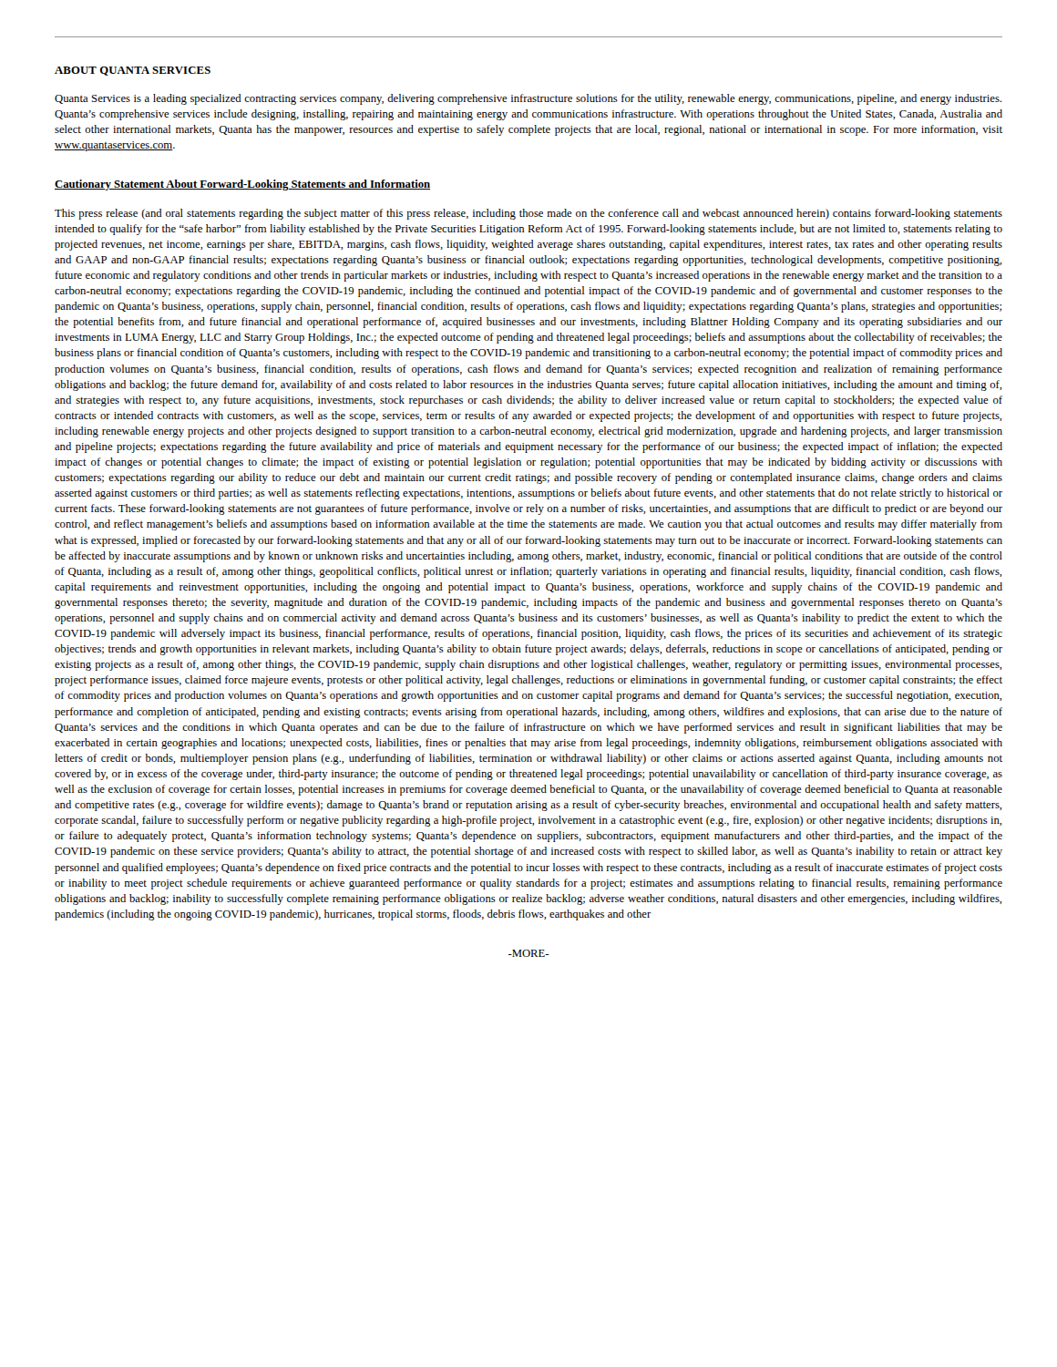ABOUT QUANTA SERVICES
Quanta Services is a leading specialized contracting services company, delivering comprehensive infrastructure solutions for the utility, renewable energy, communications, pipeline, and energy industries. Quanta’s comprehensive services include designing, installing, repairing and maintaining energy and communications infrastructure. With operations throughout the United States, Canada, Australia and select other international markets, Quanta has the manpower, resources and expertise to safely complete projects that are local, regional, national or international in scope. For more information, visit www.quantaservices.com.
Cautionary Statement About Forward-Looking Statements and Information
This press release (and oral statements regarding the subject matter of this press release, including those made on the conference call and webcast announced herein) contains forward-looking statements intended to qualify for the “safe harbor” from liability established by the Private Securities Litigation Reform Act of 1995. Forward-looking statements include, but are not limited to, statements relating to projected revenues, net income, earnings per share, EBITDA, margins, cash flows, liquidity, weighted average shares outstanding, capital expenditures, interest rates, tax rates and other operating results and GAAP and non-GAAP financial results; expectations regarding Quanta’s business or financial outlook; expectations regarding opportunities, technological developments, competitive positioning, future economic and regulatory conditions and other trends in particular markets or industries, including with respect to Quanta’s increased operations in the renewable energy market and the transition to a carbon-neutral economy; expectations regarding the COVID-19 pandemic, including the continued and potential impact of the COVID-19 pandemic and of governmental and customer responses to the pandemic on Quanta’s business, operations, supply chain, personnel, financial condition, results of operations, cash flows and liquidity; expectations regarding Quanta’s plans, strategies and opportunities; the potential benefits from, and future financial and operational performance of, acquired businesses and our investments, including Blattner Holding Company and its operating subsidiaries and our investments in LUMA Energy, LLC and Starry Group Holdings, Inc.; the expected outcome of pending and threatened legal proceedings; beliefs and assumptions about the collectability of receivables; the business plans or financial condition of Quanta’s customers, including with respect to the COVID-19 pandemic and transitioning to a carbon-neutral economy; the potential impact of commodity prices and production volumes on Quanta’s business, financial condition, results of operations, cash flows and demand for Quanta’s services; expected recognition and realization of remaining performance obligations and backlog; the future demand for, availability of and costs related to labor resources in the industries Quanta serves; future capital allocation initiatives, including the amount and timing of, and strategies with respect to, any future acquisitions, investments, stock repurchases or cash dividends; the ability to deliver increased value or return capital to stockholders; the expected value of contracts or intended contracts with customers, as well as the scope, services, term or results of any awarded or expected projects; the development of and opportunities with respect to future projects, including renewable energy projects and other projects designed to support transition to a carbon-neutral economy, electrical grid modernization, upgrade and hardening projects, and larger transmission and pipeline projects; expectations regarding the future availability and price of materials and equipment necessary for the performance of our business; the expected impact of inflation; the expected impact of changes or potential changes to climate; the impact of existing or potential legislation or regulation; potential opportunities that may be indicated by bidding activity or discussions with customers; expectations regarding our ability to reduce our debt and maintain our current credit ratings; and possible recovery of pending or contemplated insurance claims, change orders and claims asserted against customers or third parties; as well as statements reflecting expectations, intentions, assumptions or beliefs about future events, and other statements that do not relate strictly to historical or current facts. These forward-looking statements are not guarantees of future performance, involve or rely on a number of risks, uncertainties, and assumptions that are difficult to predict or are beyond our control, and reflect management’s beliefs and assumptions based on information available at the time the statements are made. We caution you that actual outcomes and results may differ materially from what is expressed, implied or forecasted by our forward-looking statements and that any or all of our forward-looking statements may turn out to be inaccurate or incorrect. Forward-looking statements can be affected by inaccurate assumptions and by known or unknown risks and uncertainties including, among others, market, industry, economic, financial or political conditions that are outside of the control of Quanta, including as a result of, among other things, geopolitical conflicts, political unrest or inflation; quarterly variations in operating and financial results, liquidity, financial condition, cash flows, capital requirements and reinvestment opportunities, including the ongoing and potential impact to Quanta’s business, operations, workforce and supply chains of the COVID-19 pandemic and governmental responses thereto; the severity, magnitude and duration of the COVID-19 pandemic, including impacts of the pandemic and business and governmental responses thereto on Quanta’s operations, personnel and supply chains and on commercial activity and demand across Quanta’s business and its customers’ businesses, as well as Quanta’s inability to predict the extent to which the COVID-19 pandemic will adversely impact its business, financial performance, results of operations, financial position, liquidity, cash flows, the prices of its securities and achievement of its strategic objectives; trends and growth opportunities in relevant markets, including Quanta’s ability to obtain future project awards; delays, deferrals, reductions in scope or cancellations of anticipated, pending or existing projects as a result of, among other things, the COVID-19 pandemic, supply chain disruptions and other logistical challenges, weather, regulatory or permitting issues, environmental processes, project performance issues, claimed force majeure events, protests or other political activity, legal challenges, reductions or eliminations in governmental funding, or customer capital constraints; the effect of commodity prices and production volumes on Quanta’s operations and growth opportunities and on customer capital programs and demand for Quanta’s services; the successful negotiation, execution, performance and completion of anticipated, pending and existing contracts; events arising from operational hazards, including, among others, wildfires and explosions, that can arise due to the nature of Quanta’s services and the conditions in which Quanta operates and can be due to the failure of infrastructure on which we have performed services and result in significant liabilities that may be exacerbated in certain geographies and locations; unexpected costs, liabilities, fines or penalties that may arise from legal proceedings, indemnity obligations, reimbursement obligations associated with letters of credit or bonds, multiemployer pension plans (e.g., underfunding of liabilities, termination or withdrawal liability) or other claims or actions asserted against Quanta, including amounts not covered by, or in excess of the coverage under, third-party insurance; the outcome of pending or threatened legal proceedings; potential unavailability or cancellation of third-party insurance coverage, as well as the exclusion of coverage for certain losses, potential increases in premiums for coverage deemed beneficial to Quanta, or the unavailability of coverage deemed beneficial to Quanta at reasonable and competitive rates (e.g., coverage for wildfire events); damage to Quanta’s brand or reputation arising as a result of cyber-security breaches, environmental and occupational health and safety matters, corporate scandal, failure to successfully perform or negative publicity regarding a high-profile project, involvement in a catastrophic event (e.g., fire, explosion) or other negative incidents; disruptions in, or failure to adequately protect, Quanta’s information technology systems; Quanta’s dependence on suppliers, subcontractors, equipment manufacturers and other third-parties, and the impact of the COVID-19 pandemic on these service providers; Quanta’s ability to attract, the potential shortage of and increased costs with respect to skilled labor, as well as Quanta’s inability to retain or attract key personnel and qualified employees; Quanta’s dependence on fixed price contracts and the potential to incur losses with respect to these contracts, including as a result of inaccurate estimates of project costs or inability to meet project schedule requirements or achieve guaranteed performance or quality standards for a project; estimates and assumptions relating to financial results, remaining performance obligations and backlog; inability to successfully complete remaining performance obligations or realize backlog; adverse weather conditions, natural disasters and other emergencies, including wildfires, pandemics (including the ongoing COVID-19 pandemic), hurricanes, tropical storms, floods, debris flows, earthquakes and other
-MORE-